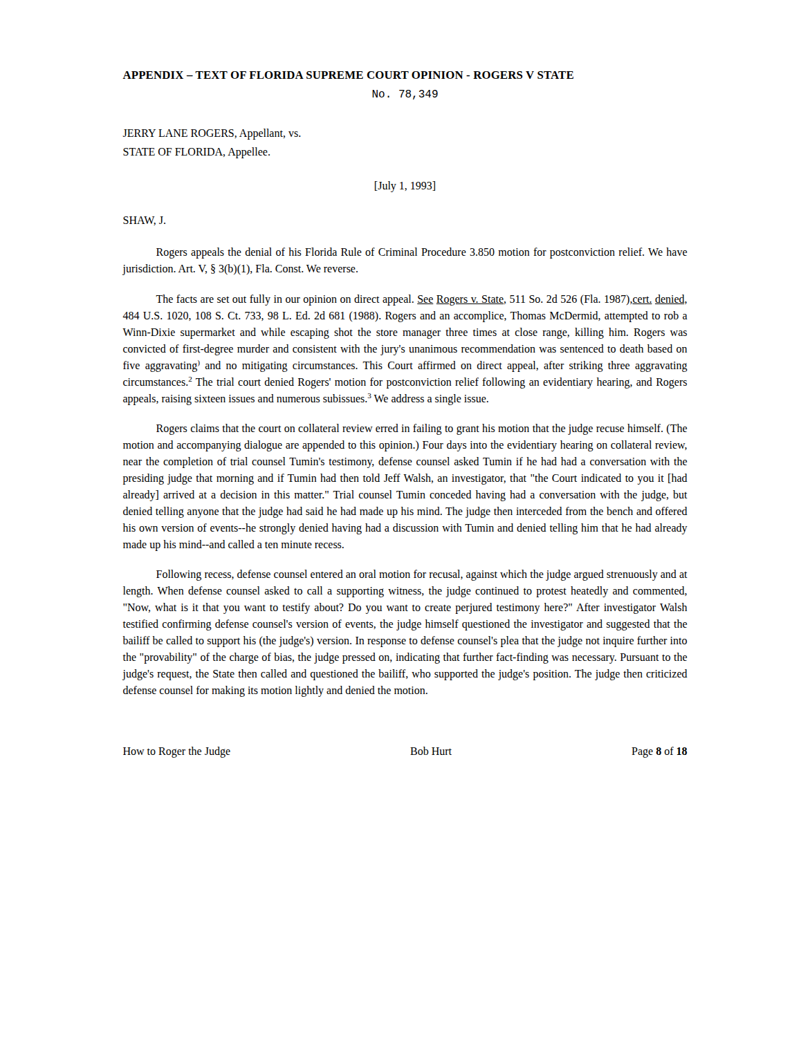APPENDIX – TEXT OF FLORIDA SUPREME COURT OPINION - ROGERS V STATE
No. 78,349
JERRY LANE ROGERS, Appellant, vs.
STATE OF FLORIDA, Appellee.
[July 1, 1993]
SHAW, J.
Rogers appeals the denial of his Florida Rule of Criminal Procedure 3.850 motion for postconviction relief. We have jurisdiction. Art. V, § 3(b)(1), Fla. Const. We reverse.
The facts are set out fully in our opinion on direct appeal. See Rogers v. State, 511 So. 2d 526 (Fla. 1987),cert. denied, 484 U.S. 1020, 108 S. Ct. 733, 98 L. Ed. 2d 681 (1988). Rogers and an accomplice, Thomas McDermid, attempted to rob a Winn-Dixie supermarket and while escaping shot the store manager three times at close range, killing him. Rogers was convicted of first-degree murder and consistent with the jury's unanimous recommendation was sentenced to death based on five aggravating) and no mitigating circumstances. This Court affirmed on direct appeal, after striking three aggravating circumstances.2 The trial court denied Rogers' motion for postconviction relief following an evidentiary hearing, and Rogers appeals, raising sixteen issues and numerous subissues.3 We address a single issue.
Rogers claims that the court on collateral review erred in failing to grant his motion that the judge recuse himself. (The motion and accompanying dialogue are appended to this opinion.) Four days into the evidentiary hearing on collateral review, near the completion of trial counsel Tumin's testimony, defense counsel asked Tumin if he had had a conversation with the presiding judge that morning and if Tumin had then told Jeff Walsh, an investigator, that "the Court indicated to you it [had already] arrived at a decision in this matter." Trial counsel Tumin conceded having had a conversation with the judge, but denied telling anyone that the judge had said he had made up his mind. The judge then interceded from the bench and offered his own version of events--he strongly denied having had a discussion with Tumin and denied telling him that he had already made up his mind--and called a ten minute recess.
Following recess, defense counsel entered an oral motion for recusal, against which the judge argued strenuously and at length. When defense counsel asked to call a supporting witness, the judge continued to protest heatedly and commented, "Now, what is it that you want to testify about? Do you want to create perjured testimony here?" After investigator Walsh testified confirming defense counsel's version of events, the judge himself questioned the investigator and suggested that the bailiff be called to support his (the judge's) version. In response to defense counsel's plea that the judge not inquire further into the "provability" of the charge of bias, the judge pressed on, indicating that further fact-finding was necessary. Pursuant to the judge's request, the State then called and questioned the bailiff, who supported the judge's position. The judge then criticized defense counsel for making its motion lightly and denied the motion.
How to Roger the Judge Bob Hurt Page 8 of 18